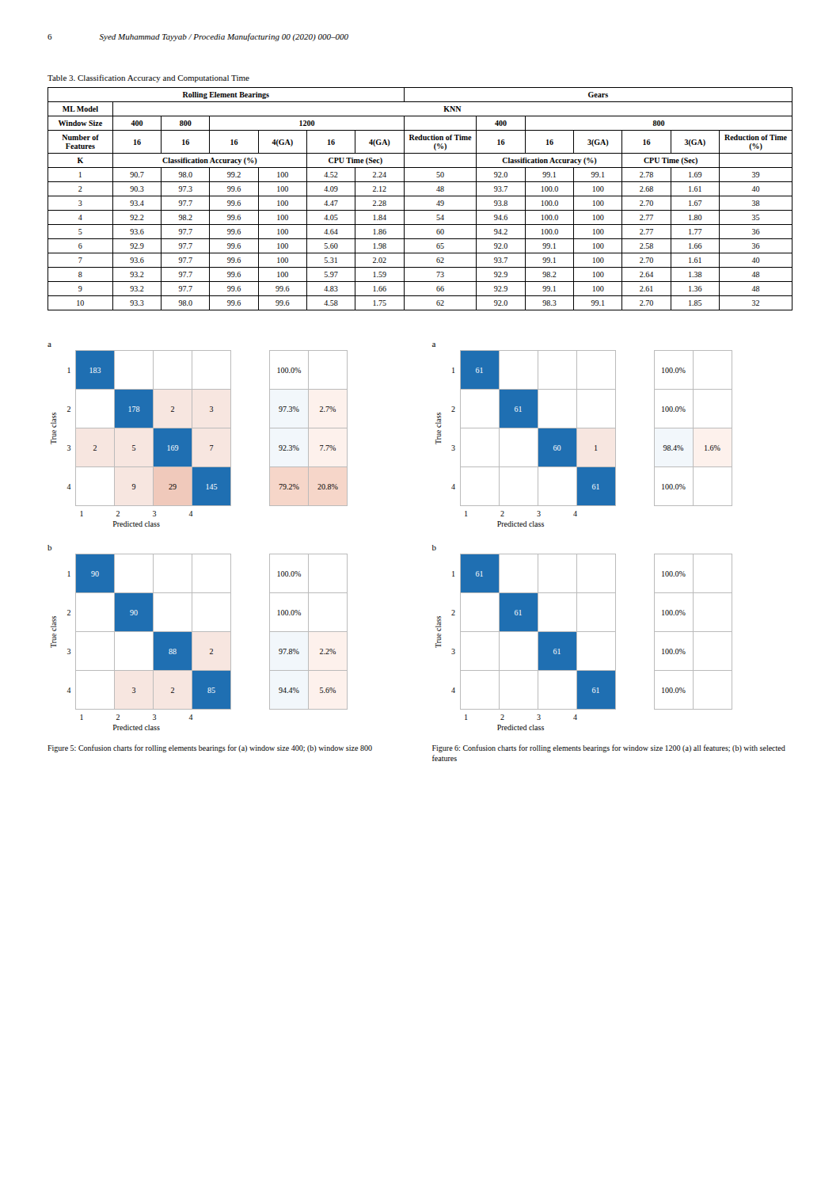6
Syed Muhammad Tayyab / Procedia Manufacturing 00 (2020) 000–000
Table 3. Classification Accuracy and Computational Time
| Rolling Element Bearings | Gears |
| --- | --- |
| ML Model | KNN |
| Window Size | 400 | 800 | 1200 | | 400 | 800 |
| Number of Features | 16 | 16 | 16 | 4(GA) | 16 | 4(GA) | Reduction of Time (%) | 16 | 16 | 3(GA) | 16 | 3(GA) | Reduction of Time (%) |
| K | Classification Accuracy (%) | CPU Time (Sec) | | Classification Accuracy (%) | CPU Time (Sec) | |
| 1 | 90.7 | 98.0 | 99.2 | 100 | 4.52 | 2.24 | 50 | 92.0 | 99.1 | 99.1 | 2.78 | 1.69 | 39 |
| 2 | 90.3 | 97.3 | 99.6 | 100 | 4.09 | 2.12 | 48 | 93.7 | 100.0 | 100 | 2.68 | 1.61 | 40 |
| 3 | 93.4 | 97.7 | 99.6 | 100 | 4.47 | 2.28 | 49 | 93.8 | 100.0 | 100 | 2.70 | 1.67 | 38 |
| 4 | 92.2 | 98.2 | 99.6 | 100 | 4.05 | 1.84 | 54 | 94.6 | 100.0 | 100 | 2.77 | 1.80 | 35 |
| 5 | 93.6 | 97.7 | 99.6 | 100 | 4.64 | 1.86 | 60 | 94.2 | 100.0 | 100 | 2.77 | 1.77 | 36 |
| 6 | 92.9 | 97.7 | 99.6 | 100 | 5.60 | 1.98 | 65 | 92.0 | 99.1 | 100 | 2.58 | 1.66 | 36 |
| 7 | 93.6 | 97.7 | 99.6 | 100 | 5.31 | 2.02 | 62 | 93.7 | 99.1 | 100 | 2.70 | 1.61 | 40 |
| 8 | 93.2 | 97.7 | 99.6 | 100 | 5.97 | 1.59 | 73 | 92.9 | 98.2 | 100 | 2.64 | 1.38 | 48 |
| 9 | 93.2 | 97.7 | 99.6 | 99.6 | 4.83 | 1.66 | 66 | 92.9 | 99.1 | 100 | 2.61 | 1.36 | 48 |
| 10 | 93.3 | 98.0 | 99.6 | 99.6 | 4.58 | 1.75 | 62 | 92.0 | 98.3 | 99.1 | 2.70 | 1.85 | 32 |
a
True class
| 1 | 183 | | | | | 100.0% | |
| 2 | | 178 | 2 | 3 | | 97.3% | 2.7% |
| 3 | 2 | 5 | 169 | 7 | | 92.3% | 7.7% |
| 4 | | 9 | 29 | 145 | | 79.2% | 20.8% |
1234
Predicted class
b
True class
| 1 | 90 | | | | | 100.0% | |
| 2 | | 90 | | | | 100.0% | |
| 3 | | | 88 | 2 | | 97.8% | 2.2% |
| 4 | | 3 | 2 | 85 | | 94.4% | 5.6% |
1234
Predicted class
Figure 5: Confusion charts for rolling elements bearings for (a) window size 400; (b) window size 800
a
True class
| 1 | 61 | | | | | 100.0% | |
| 2 | | 61 | | | | 100.0% | |
| 3 | | | 60 | 1 | | 98.4% | 1.6% |
| 4 | | | | 61 | | 100.0% | |
1234
Predicted class
b
True class
| 1 | 61 | | | | | 100.0% | |
| 2 | | 61 | | | | 100.0% | |
| 3 | | | 61 | | | 100.0% | |
| 4 | | | | 61 | | 100.0% | |
1234
Predicted class
Figure 6: Confusion charts for rolling elements bearings for window size 1200 (a) all features; (b) with selected features